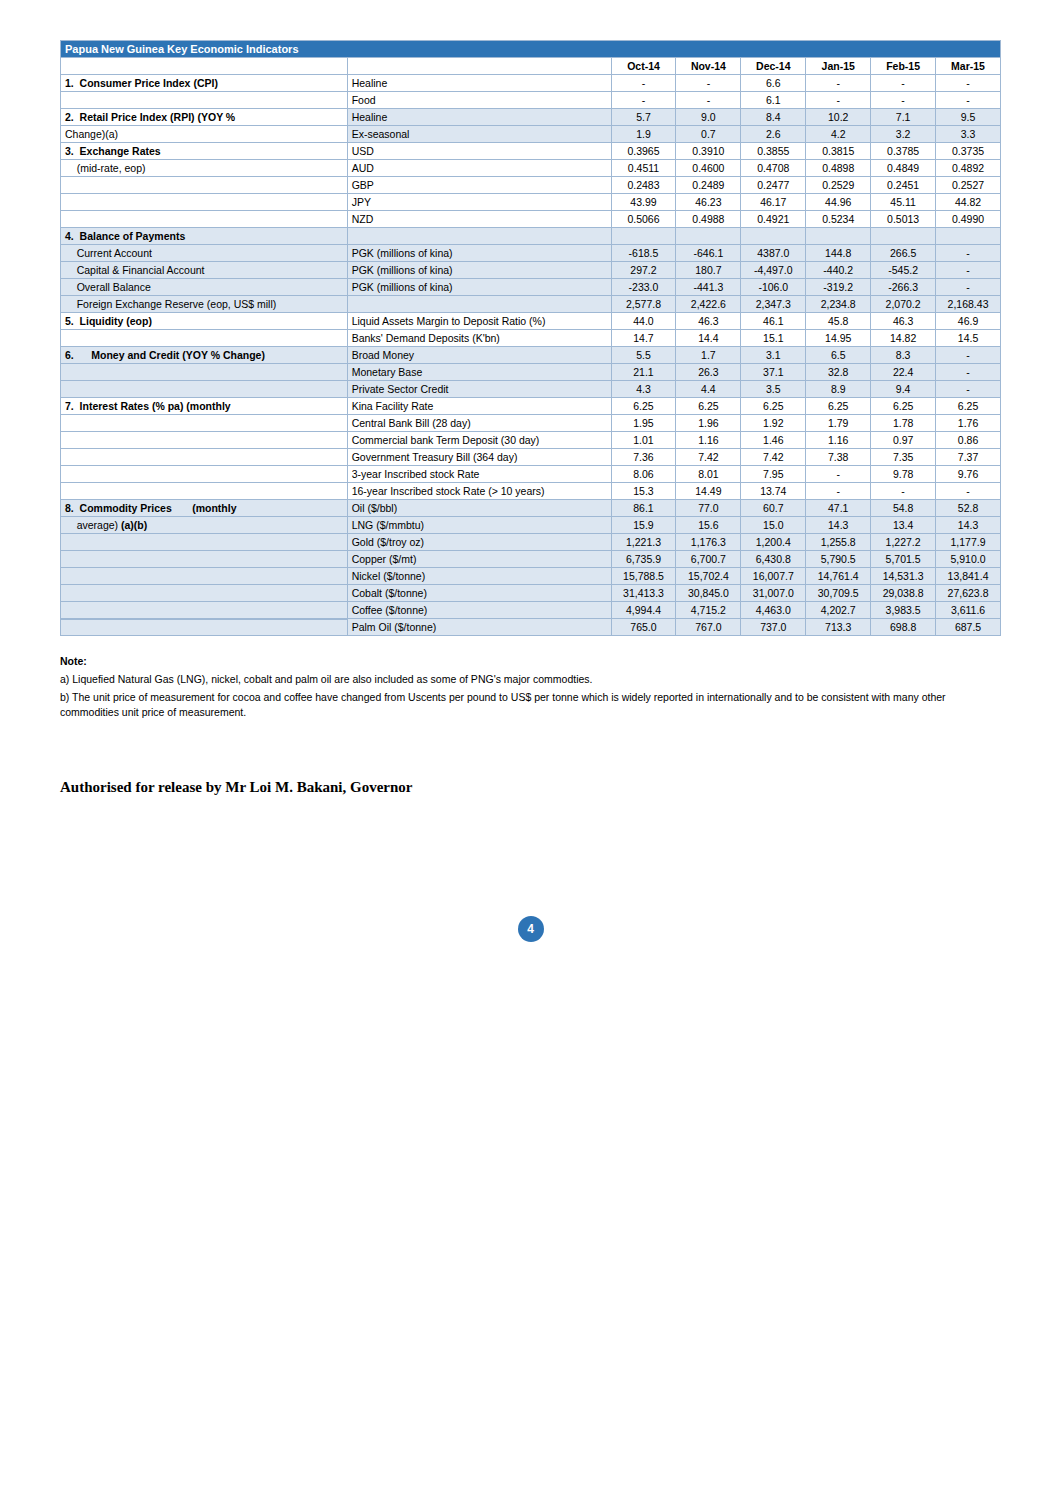| Papua New Guinea Key Economic Indicators |
| --- |
| | | Oct-14 | Nov-14 | Dec-14 | Jan-15 | Feb-15 | Mar-15 |
| 1. Consumer Price Index (CPI) | Healine | - | - | 6.6 | - | - | - |
| | Food | - | - | 6.1 | - | - | - |
| 2. Retail Price Index (RPI) (YOY % | Healine | 5.7 | 9.0 | 8.4 | 10.2 | 7.1 | 9.5 |
| Change)(a) | Ex-seasonal | 1.9 | 0.7 | 2.6 | 4.2 | 3.2 | 3.3 |
| 3. Exchange Rates | USD | 0.3965 | 0.3910 | 0.3855 | 0.3815 | 0.3785 | 0.3735 |
| (mid-rate, eop) | AUD | 0.4511 | 0.4600 | 0.4708 | 0.4898 | 0.4849 | 0.4892 |
| | GBP | 0.2483 | 0.2489 | 0.2477 | 0.2529 | 0.2451 | 0.2527 |
| | JPY | 43.99 | 46.23 | 46.17 | 44.96 | 45.11 | 44.82 |
| | NZD | 0.5066 | 0.4988 | 0.4921 | 0.5234 | 0.5013 | 0.4990 |
| 4. Balance of Payments | | | | | | | |
| Current Account | PGK (millions of kina) | -618.5 | -646.1 | 4387.0 | 144.8 | 266.5 | - |
| Capital & Financial Account | PGK (millions of kina) | 297.2 | 180.7 | -4,497.0 | -440.2 | -545.2 | - |
| Overall Balance | PGK (millions of kina) | -233.0 | -441.3 | -106.0 | -319.2 | -266.3 | - |
| Foreign Exchange Reserve (eop, US$ mill) | | 2,577.8 | 2,422.6 | 2,347.3 | 2,234.8 | 2,070.2 | 2,168.43 |
| 5. Liquidity (eop) | Liquid Assets Margin to Deposit Ratio (%) | 44.0 | 46.3 | 46.1 | 45.8 | 46.3 | 46.9 |
| | Banks' Demand Deposits (K'bn) | 14.7 | 14.4 | 15.1 | 14.95 | 14.82 | 14.5 |
| 6. Money and Credit (YOY % Change) | Broad Money | 5.5 | 1.7 | 3.1 | 6.5 | 8.3 | - |
| | Monetary Base | 21.1 | 26.3 | 37.1 | 32.8 | 22.4 | - |
| | Private Sector Credit | 4.3 | 4.4 | 3.5 | 8.9 | 9.4 | - |
| 7. Interest Rates (% pa) (monthly | Kina Facility Rate | 6.25 | 6.25 | 6.25 | 6.25 | 6.25 | 6.25 |
| | Central Bank Bill (28 day) | 1.95 | 1.96 | 1.92 | 1.79 | 1.78 | 1.76 |
| | Commercial bank Term Deposit (30 day) | 1.01 | 1.16 | 1.46 | 1.16 | 0.97 | 0.86 |
| | Government Treasury Bill (364 day) | 7.36 | 7.42 | 7.42 | 7.38 | 7.35 | 7.37 |
| | 3-year Inscribed stock Rate | 8.06 | 8.01 | 7.95 | - | 9.78 | 9.76 |
| | 16-year Inscribed stock Rate (> 10 years) | 15.3 | 14.49 | 13.74 | - | - | - |
| 8. Commodity Prices (monthly | Oil ($/bbl) | 86.1 | 77.0 | 60.7 | 47.1 | 54.8 | 52.8 |
| average) (a)(b) | LNG ($/mmbtu) | 15.9 | 15.6 | 15.0 | 14.3 | 13.4 | 14.3 |
| | Gold ($/troy oz) | 1,221.3 | 1,176.3 | 1,200.4 | 1,255.8 | 1,227.2 | 1,177.9 |
| | Copper ($/mt) | 6,735.9 | 6,700.7 | 6,430.8 | 5,790.5 | 5,701.5 | 5,910.0 |
| | Nickel ($/tonne) | 15,788.5 | 15,702.4 | 16,007.7 | 14,761.4 | 14,531.3 | 13,841.4 |
| | Cobalt ($/tonne) | 31,413.3 | 30,845.0 | 31,007.0 | 30,709.5 | 29,038.8 | 27,623.8 |
| | Coffee ($/tonne) | 4,994.4 | 4,715.2 | 4,463.0 | 4,202.7 | 3,983.5 | 3,611.6 |
| | Palm Oil ($/tonne) | 765.0 | 767.0 | 737.0 | 713.3 | 698.8 | 687.5 |
Note:
a) Liquefied Natural Gas (LNG), nickel, cobalt and palm oil are also included as some of PNG's major commodties.
b) The unit price of measurement for cocoa and coffee have changed from Uscents per pound to US$ per tonne which is widely reported in internationally and to be consistent with many other commodities unit price of measurement.
Authorised for release by Mr Loi M. Bakani, Governor
4